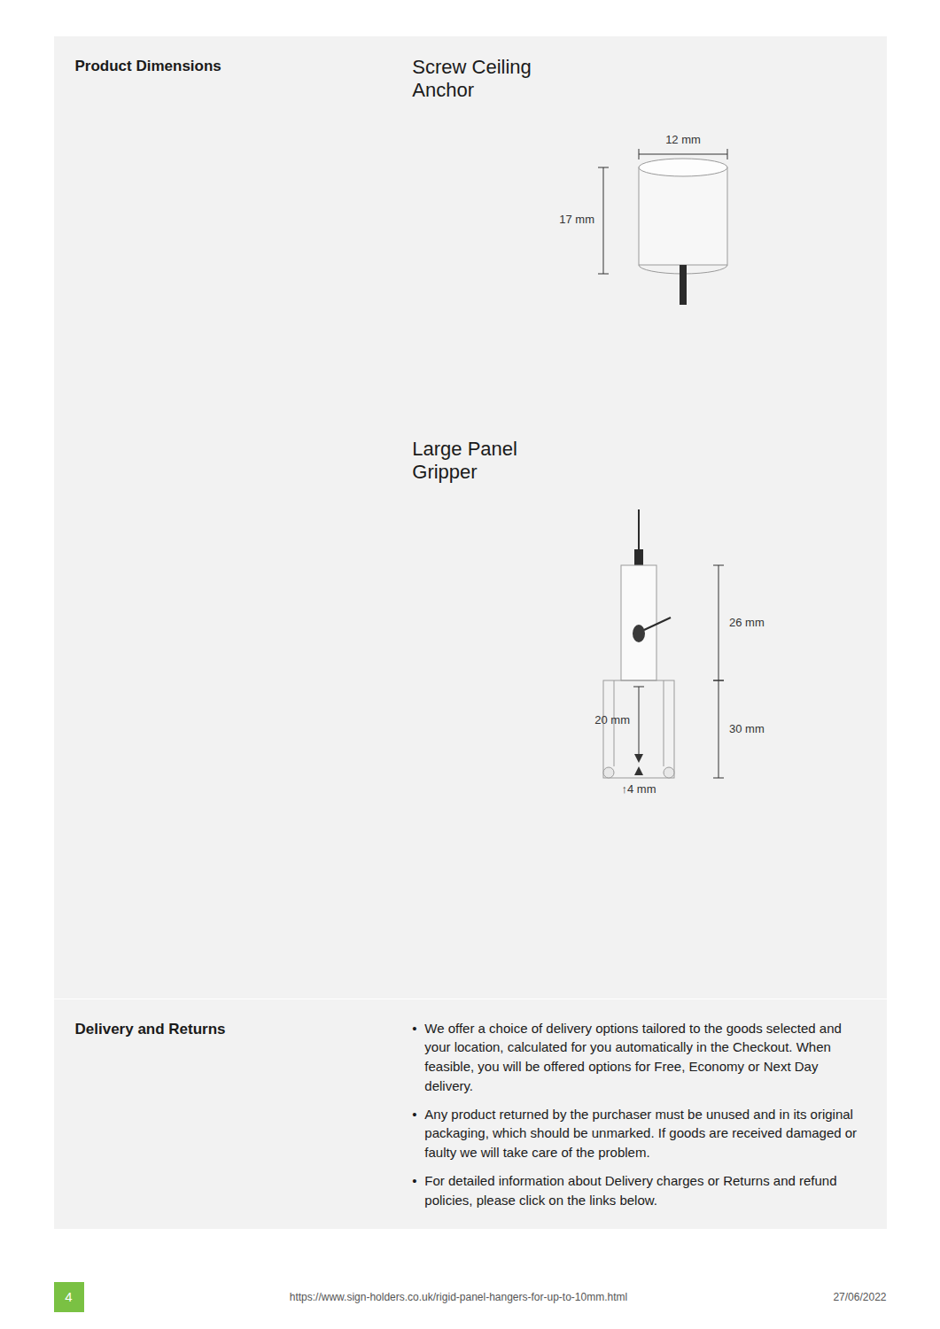Product Dimensions
Screw Ceiling
Anchor
12 mm 17 mm
Large Panel
Gripper
26 mm 30 mm 20 mm ↑4 mm
Delivery and Returns
We offer a choice of delivery options tailored to the goods selected and your location, calculated for you automatically in the Checkout. When feasible, you will be offered options for Free, Economy or Next Day delivery.
Any product returned by the purchaser must be unused and in its original packaging, which should be unmarked. If goods are received damaged or faulty we will take care of the problem.
For detailed information about Delivery charges or Returns and refund policies, please click on the links below.
4
https://www.sign-holders.co.uk/rigid-panel-hangers-for-up-to-10mm.html
27/06/2022